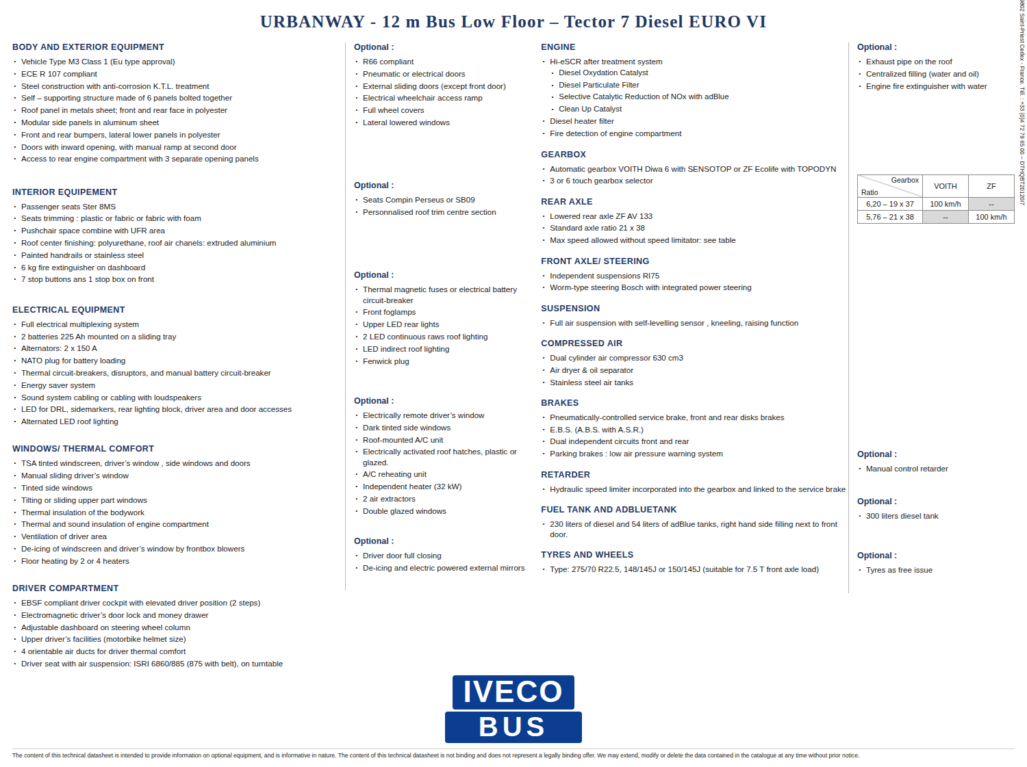URBANWAY - 12 m Bus Low Floor – Tector 7 Diesel EURO VI
Body and exterior equipment
Vehicle Type M3 Class 1 (Eu type approval)
ECE R 107 compliant
Steel construction with anti-corrosion K.T.L. treatment
Self – supporting structure made of 6 panels bolted together
Roof panel in metals sheet; front and rear face in polyester
Modular side panels in aluminum sheet
Front and rear bumpers, lateral lower panels in polyester
Doors with inward opening, with manual ramp at second door
Access to rear engine compartment with 3 separate opening panels
Interior equipement
Passenger seats Ster 8MS
Seats trimming : plastic or fabric or fabric with foam
Pushchair space combine with UFR area
Roof center finishing: polyurethane, roof air chanels: extruded aluminium
Painted handrails or stainless steel
6 kg fire extinguisher on dashboard
7 stop buttons ans 1 stop box on front
Electrical equipment
Full electrical multiplexing system
2 batteries 225 Ah mounted on a sliding tray
Alternators: 2 x 150 A
NATO plug for battery loading
Thermal circuit-breakers, disruptors, and manual battery circuit-breaker
Energy saver system
Sound system cabling or cabling with loudspeakers
LED for DRL, sidemarkers, rear lighting block, driver area and door accesses
Alternated LED roof lighting
Windows/ thermal comfort
TSA tinted windscreen, driver’s window , side windows and doors
Manual sliding driver’s window
Tinted side windows
Tilting or sliding upper part windows
Thermal insulation of the bodywork
Thermal and sound insulation of engine compartment
Ventilation of driver area
De-icing of windscreen and driver’s window by frontbox blowers
Floor heating by 2 or 4 heaters
Driver compartment
EBSF compliant driver cockpit with elevated driver position (2 steps)
Electromagnetic driver’s door lock and money drawer
Adjustable dashboard on steering wheel column
Upper driver’s facilities (motorbike helmet size)
4 orientable air ducts for driver thermal comfort
Driver seat with air suspension: ISRI 6860/885 (875 with belt), on turntable
Optional :
R66 compliant
Pneumatic or electrical doors
External sliding doors (except front door)
Electrical wheelchair access ramp
Full wheel covers
Lateral lowered windows
Optional :
Seats Compin Perseus or SB09
Personnalised roof trim centre section
Optional :
Thermal magnetic fuses or electrical battery circuit-breaker
Front foglamps
Upper LED rear lights
2 LED continuous raws roof lighting
LED indirect roof lighting
Fenwick plug
Optional :
Electrically remote driver’s window
Dark tinted side windows
Roof-mounted A/C unit
Electrically activated roof hatches, plastic or glazed.
A/C reheating unit
Independent heater (32 kW)
2 air extractors
Double glazed windows
Optional :
Driver door full closing
De-icing and electric powered external mirrors
Engine
Hi-eSCR after treatment system
Diesel Oxydation Catalyst
Diesel Particulate Filter
Selective Catalytic Reduction of NOx with adBlue
Clean Up Catalyst
Diesel heater filter
Fire detection of engine compartment
Gearbox
Automatic gearbox VOITH Diwa 6 with SENSOTOP or ZF Ecolife with TOPODYN
3 or 6 touch gearbox selector
Rear axle
Lowered rear axle ZF AV 133
Standard axle ratio 21 x 38
Max speed allowed without speed limitator: see table
Front axle/ steering
Independent suspensions RI75
Worm-type steering Bosch with integrated power steering
Suspension
Full air suspension with self-levelling sensor , kneeling, raising function
Compressed air
Dual cylinder air compressor 630 cm3
Air dryer & oil separator
Stainless steel air tanks
Brakes
Pneumatically-controlled service brake, front and rear disks brakes
E.B.S. (A.B.S. with A.S.R.)
Dual independent circuits front and rear
Parking brakes : low air pressure warning system
Retarder
Hydraulic speed limiter incorporated into the gearbox and linked to the service brake
Fuel tank and adbluetank
230 liters of diesel and 54 liters of adBlue tanks, right hand side filling next to front door.
Tyres and wheels
Type: 275/70 R22.5, 148/145J or 150/145J (suitable for 7.5 T front axle load)
Optional :
Exhaust pipe on the roof
Centralized filling (water and oil)
Engine fire extinguisher with water
| Gearbox Ratio | VOITH | ZF |
| --- | --- | --- |
| 6,20 – 19 x 37 | 100 km/h | -- |
| 5,76 – 21 x 38 | -- | 100 km/h |
Optional :
Manual control retarder
Optional :
300 liters diesel tank
Optional :
Tyres as free issue
IVECO BUS
The content of this technical datasheet is intended to provide information on optional equipment, and is informative in nature. The content of this technical datasheet is not binding and does not represent a legally binding offer. We may extend, modify or delete the data contained in the catalogue at any time without prior notice.
IVECO France - Parc Technologique de Lyon, 9, allée Irène Joliot-Curie - BP 59 - 69802 Saint-Priest Cedex - France. Tél. : +33 (0)4 72 79 65 00 – DTHQBT20120I7